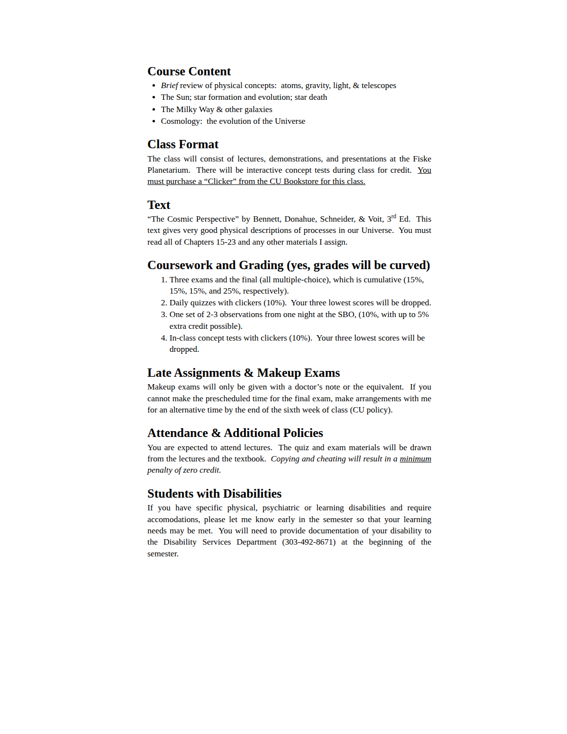Course Content
Brief review of physical concepts: atoms, gravity, light, & telescopes
The Sun; star formation and evolution; star death
The Milky Way & other galaxies
Cosmology: the evolution of the Universe
Class Format
The class will consist of lectures, demonstrations, and presentations at the Fiske Planetarium. There will be interactive concept tests during class for credit. You must purchase a “Clicker” from the CU Bookstore for this class.
Text
“The Cosmic Perspective” by Bennett, Donahue, Schneider, & Voit, 3rd Ed. This text gives very good physical descriptions of processes in our Universe. You must read all of Chapters 15-23 and any other materials I assign.
Coursework and Grading (yes, grades will be curved)
Three exams and the final (all multiple-choice), which is cumulative (15%, 15%, 15%, and 25%, respectively).
Daily quizzes with clickers (10%). Your three lowest scores will be dropped.
One set of 2-3 observations from one night at the SBO, (10%, with up to 5% extra credit possible).
In-class concept tests with clickers (10%). Your three lowest scores will be dropped.
Late Assignments & Makeup Exams
Makeup exams will only be given with a doctor’s note or the equivalent. If you cannot make the prescheduled time for the final exam, make arrangements with me for an alternative time by the end of the sixth week of class (CU policy).
Attendance & Additional Policies
You are expected to attend lectures. The quiz and exam materials will be drawn from the lectures and the textbook. Copying and cheating will result in a minimum penalty of zero credit.
Students with Disabilities
If you have specific physical, psychiatric or learning disabilities and require accomodations, please let me know early in the semester so that your learning needs may be met. You will need to provide documentation of your disability to the Disability Services Department (303-492-8671) at the beginning of the semester.